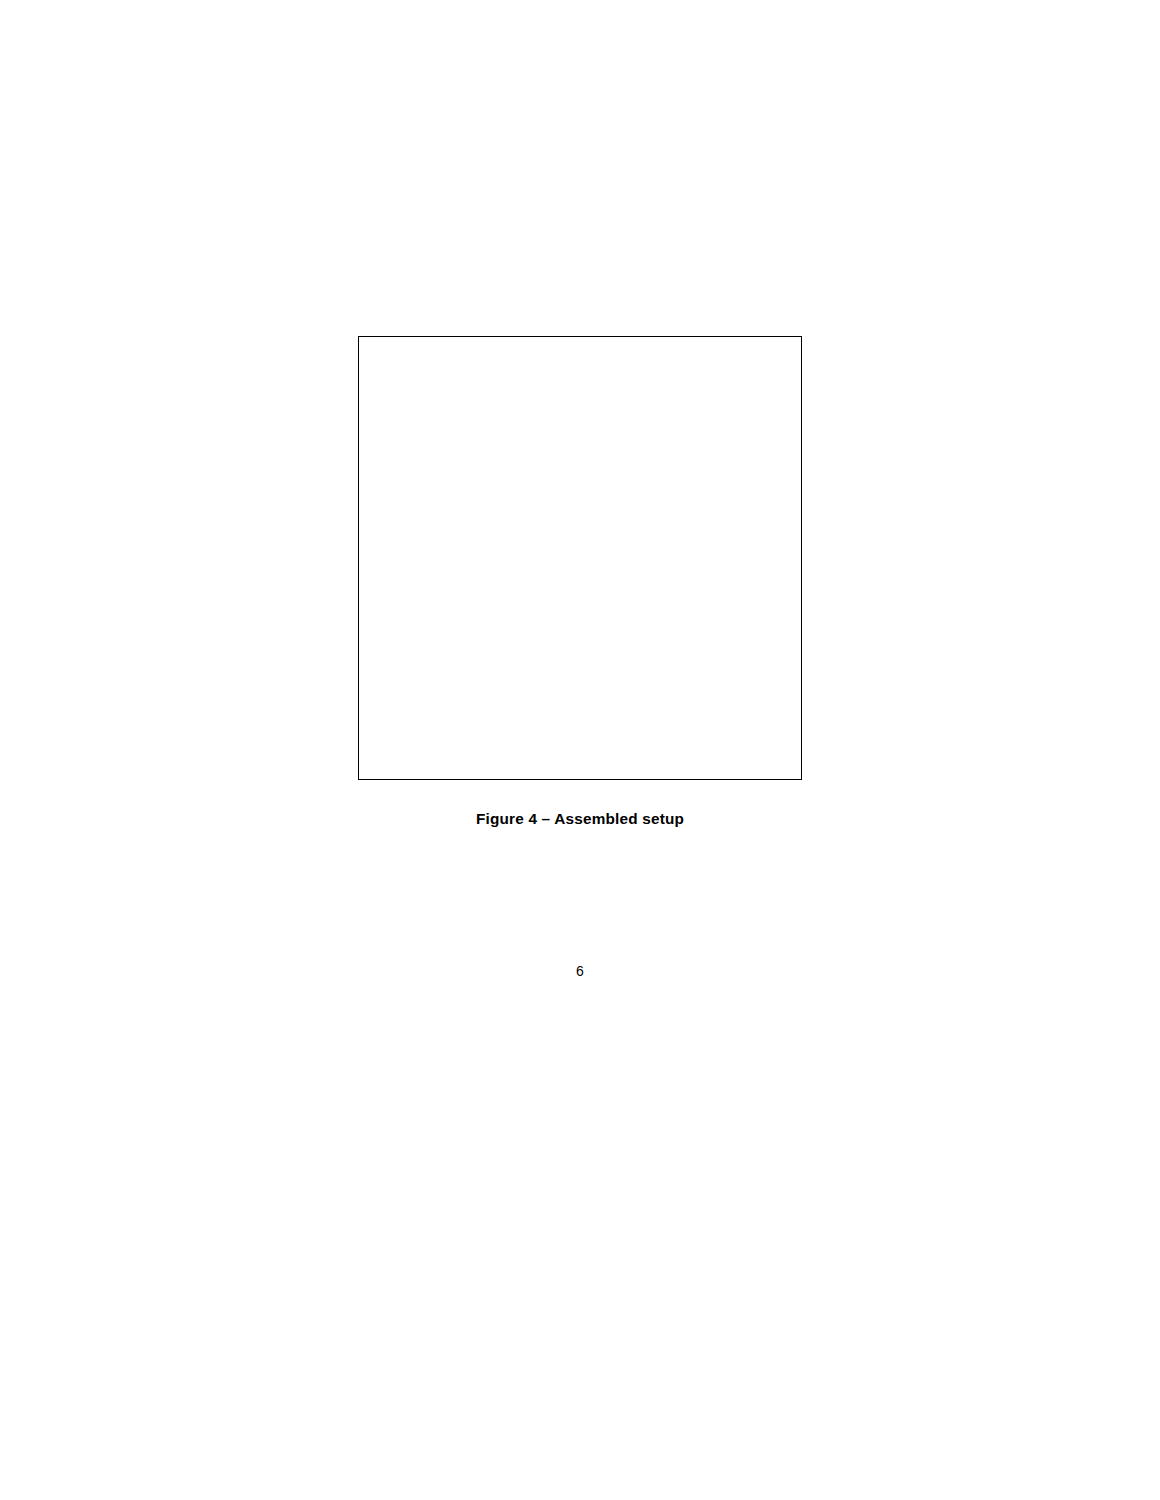Figure 4 – Assembled setup
6